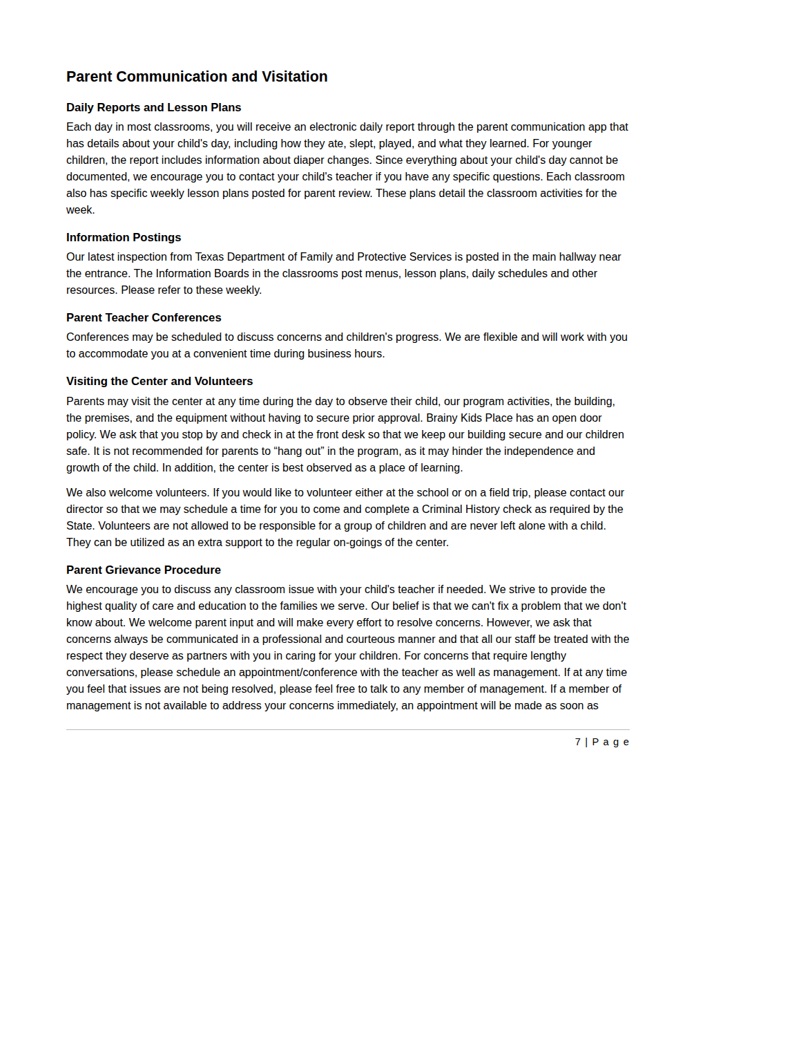Parent Communication and Visitation
Daily Reports and Lesson Plans
Each day in most classrooms, you will receive an electronic daily report through the parent communication app that has details about your child's day, including how they ate, slept, played, and what they learned. For younger children, the report includes information about diaper changes. Since everything about your child's day cannot be documented, we encourage you to contact your child's teacher if you have any specific questions. Each classroom also has specific weekly lesson plans posted for parent review. These plans detail the classroom activities for the week.
Information Postings
Our latest inspection from Texas Department of Family and Protective Services is posted in the main hallway near the entrance. The Information Boards in the classrooms post menus, lesson plans, daily schedules and other resources. Please refer to these weekly.
Parent Teacher Conferences
Conferences may be scheduled to discuss concerns and children's progress. We are flexible and will work with you to accommodate you at a convenient time during business hours.
Visiting the Center and Volunteers
Parents may visit the center at any time during the day to observe their child, our program activities, the building, the premises, and the equipment without having to secure prior approval. Brainy Kids Place has an open door policy. We ask that you stop by and check in at the front desk so that we keep our building secure and our children safe. It is not recommended for parents to “hang out” in the program, as it may hinder the independence and growth of the child. In addition, the center is best observed as a place of learning.
We also welcome volunteers. If you would like to volunteer either at the school or on a field trip, please contact our director so that we may schedule a time for you to come and complete a Criminal History check as required by the State. Volunteers are not allowed to be responsible for a group of children and are never left alone with a child. They can be utilized as an extra support to the regular on-goings of the center.
Parent Grievance Procedure
We encourage you to discuss any classroom issue with your child's teacher if needed. We strive to provide the highest quality of care and education to the families we serve. Our belief is that we can't fix a problem that we don't know about. We welcome parent input and will make every effort to resolve concerns. However, we ask that concerns always be communicated in a professional and courteous manner and that all our staff be treated with the respect they deserve as partners with you in caring for your children. For concerns that require lengthy conversations, please schedule an appointment/conference with the teacher as well as management. If at any time you feel that issues are not being resolved, please feel free to talk to any member of management. If a member of management is not available to address your concerns immediately, an appointment will be made as soon as
7 | P a g e